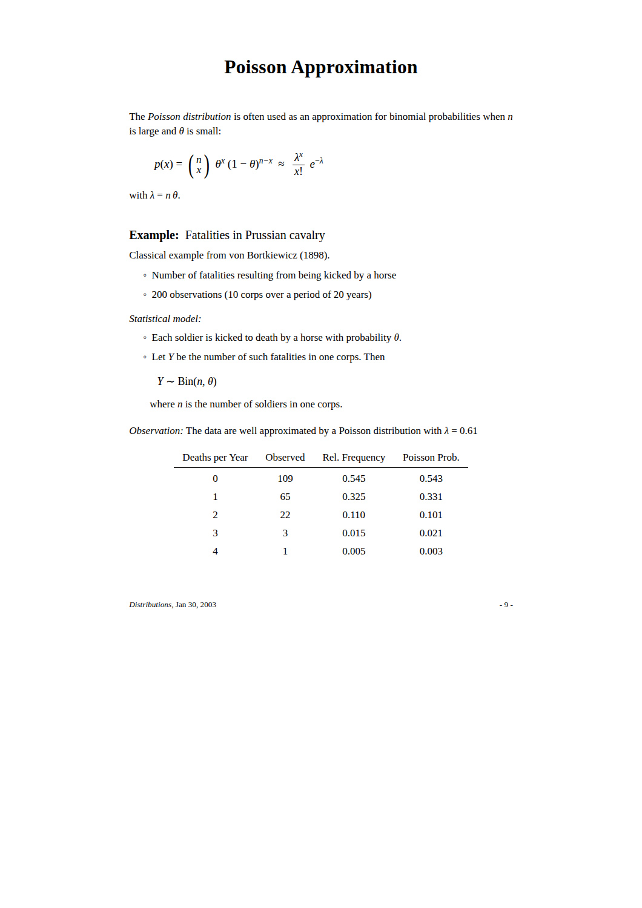Poisson Approximation
The Poisson distribution is often used as an approximation for binomial probabilities when n is large and θ is small:
p(x) = (nx) θx (1 − θ)n−x ≈ λx x! e−λ
with λ = n θ.
Example: Fatalities in Prussian cavalry
Classical example from von Bortkiewicz (1898).
Number of fatalities resulting from being kicked by a horse
200 observations (10 corps over a period of 20 years)
Statistical model:
Each soldier is kicked to death by a horse with probability θ.
Let Y be the number of such fatalities in one corps. Then
Y ∼ Bin(n, θ)
where n is the number of soldiers in one corps.
Observation: The data are well approximated by a Poisson distribution with λ = 0.61
| Deaths per Year | Observed | Rel. Frequency | Poisson Prob. |
| --- | --- | --- | --- |
| 0 | 109 | 0.545 | 0.543 |
| 1 | 65 | 0.325 | 0.331 |
| 2 | 22 | 0.110 | 0.101 |
| 3 | 3 | 0.015 | 0.021 |
| 4 | 1 | 0.005 | 0.003 |
Distributions, Jan 30, 2003
- 9 -